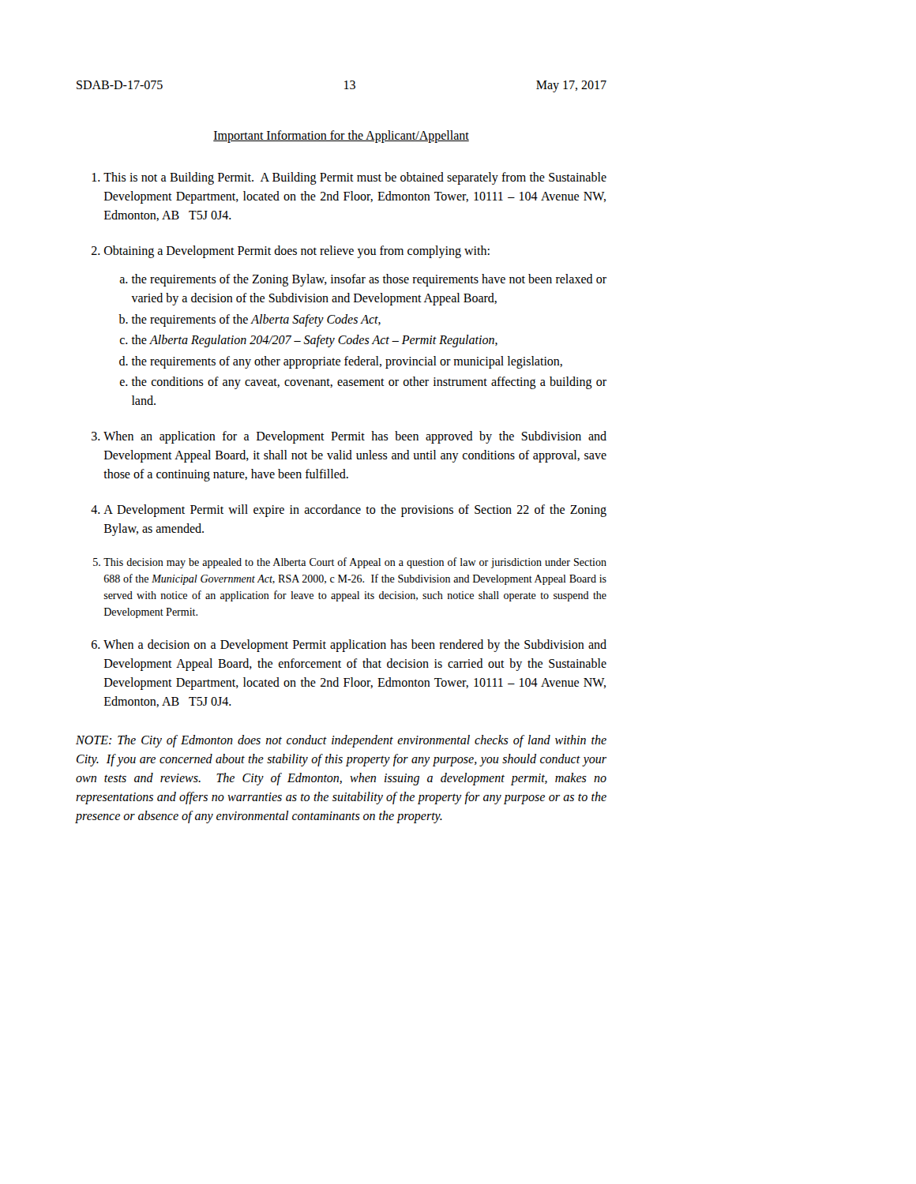SDAB-D-17-075 13 May 17, 2017
Important Information for the Applicant/Appellant
This is not a Building Permit. A Building Permit must be obtained separately from the Sustainable Development Department, located on the 2nd Floor, Edmonton Tower, 10111 – 104 Avenue NW, Edmonton, AB T5J 0J4.
Obtaining a Development Permit does not relieve you from complying with:
the requirements of the Zoning Bylaw, insofar as those requirements have not been relaxed or varied by a decision of the Subdivision and Development Appeal Board,
the requirements of the Alberta Safety Codes Act,
the Alberta Regulation 204/207 – Safety Codes Act – Permit Regulation,
the requirements of any other appropriate federal, provincial or municipal legislation,
the conditions of any caveat, covenant, easement or other instrument affecting a building or land.
When an application for a Development Permit has been approved by the Subdivision and Development Appeal Board, it shall not be valid unless and until any conditions of approval, save those of a continuing nature, have been fulfilled.
A Development Permit will expire in accordance to the provisions of Section 22 of the Zoning Bylaw, as amended.
This decision may be appealed to the Alberta Court of Appeal on a question of law or jurisdiction under Section 688 of the Municipal Government Act, RSA 2000, c M-26. If the Subdivision and Development Appeal Board is served with notice of an application for leave to appeal its decision, such notice shall operate to suspend the Development Permit.
When a decision on a Development Permit application has been rendered by the Subdivision and Development Appeal Board, the enforcement of that decision is carried out by the Sustainable Development Department, located on the 2nd Floor, Edmonton Tower, 10111 – 104 Avenue NW, Edmonton, AB T5J 0J4.
NOTE: The City of Edmonton does not conduct independent environmental checks of land within the City. If you are concerned about the stability of this property for any purpose, you should conduct your own tests and reviews. The City of Edmonton, when issuing a development permit, makes no representations and offers no warranties as to the suitability of the property for any purpose or as to the presence or absence of any environmental contaminants on the property.